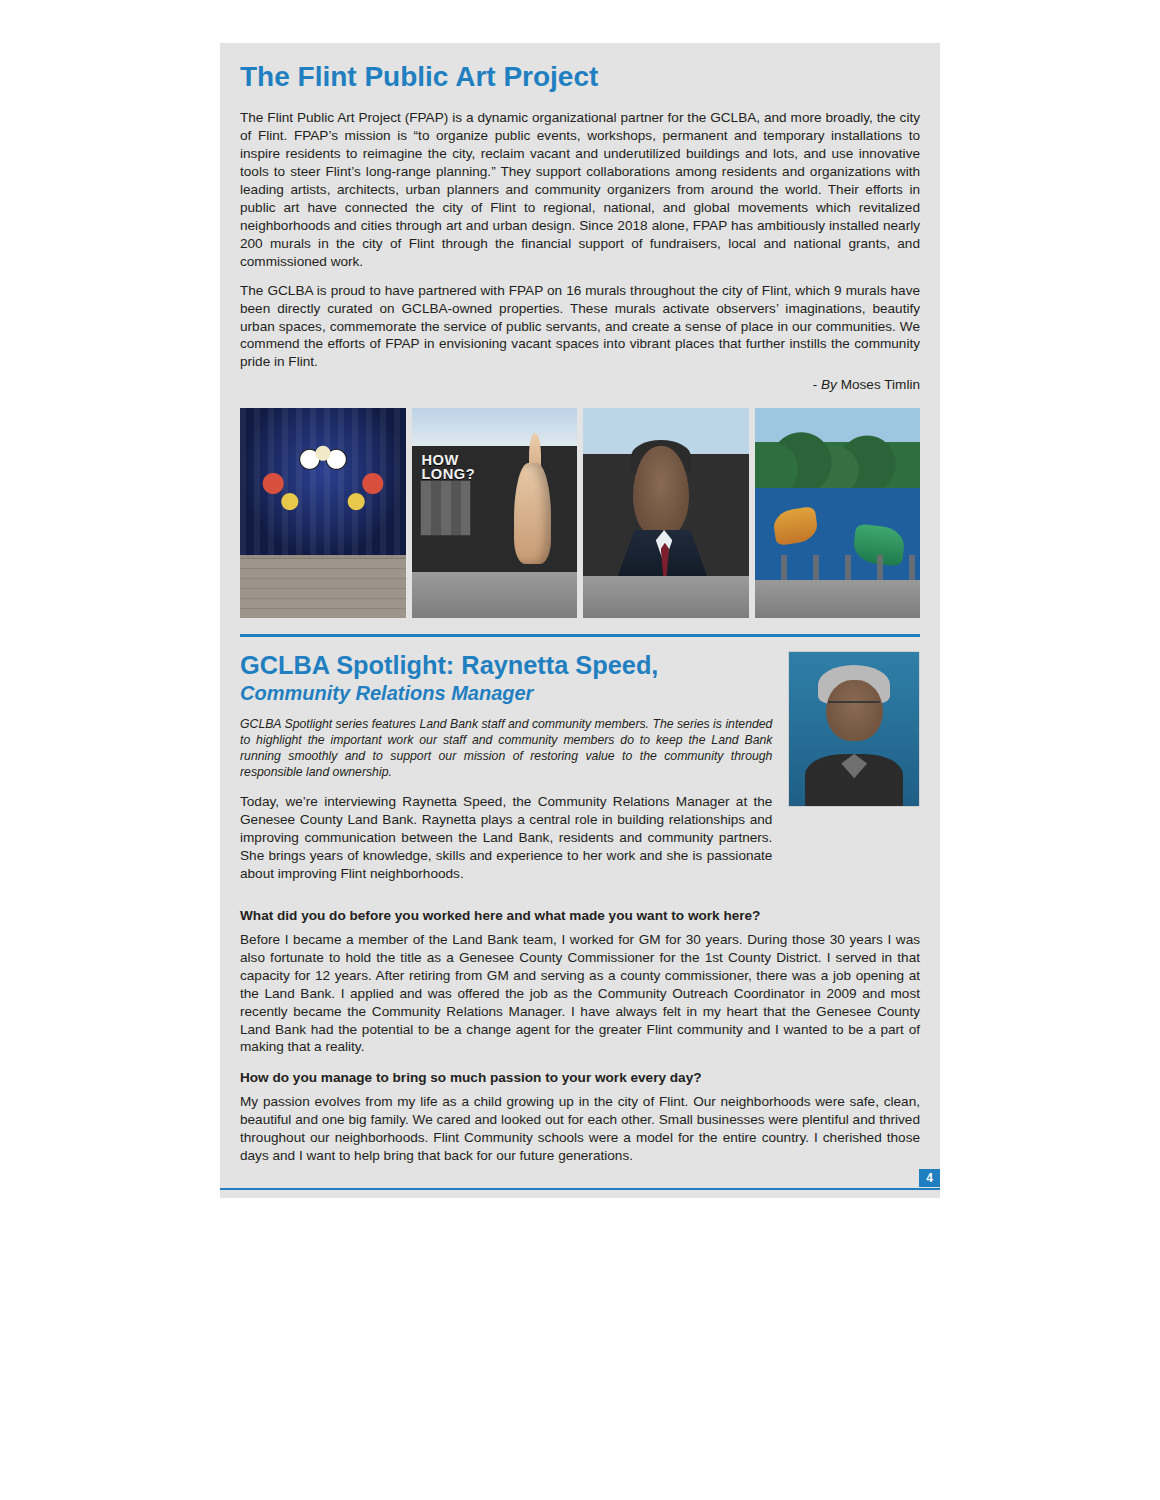The Flint Public Art Project
The Flint Public Art Project (FPAP) is a dynamic organizational partner for the GCLBA, and more broadly, the city of Flint. FPAP’s mission is “to organize public events, workshops, permanent and temporary installations to inspire residents to reimagine the city, reclaim vacant and underutilized buildings and lots, and use innovative tools to steer Flint’s long-range planning.” They support collaborations among residents and organizations with leading artists, architects, urban planners and community organizers from around the world. Their efforts in public art have connected the city of Flint to regional, national, and global movements which revitalized neighborhoods and cities through art and urban design. Since 2018 alone, FPAP has ambitiously installed nearly 200 murals in the city of Flint through the financial support of fundraisers, local and national grants, and commissioned work.
The GCLBA is proud to have partnered with FPAP on 16 murals throughout the city of Flint, which 9 murals have been directly curated on GCLBA-owned properties. These murals activate observers’ imaginations, beautify urban spaces, commemorate the service of public servants, and create a sense of place in our communities. We commend the efforts of FPAP in envisioning vacant spaces into vibrant places that further instills the community pride in Flint.
- By Moses Timlin
HOW
LONG?
GCLBA Spotlight: Raynetta Speed, Community Relations Manager
GCLBA Spotlight series features Land Bank staff and community members. The series is intended to highlight the important work our staff and community members do to keep the Land Bank running smoothly and to support our mission of restoring value to the community through responsible land ownership.
Today, we’re interviewing Raynetta Speed, the Community Relations Manager at the Genesee County Land Bank. Raynetta plays a central role in building relationships and improving communication between the Land Bank, residents and community partners. She brings years of knowledge, skills and experience to her work and she is passionate about improving Flint neighborhoods.
What did you do before you worked here and what made you want to work here?
Before I became a member of the Land Bank team, I worked for GM for 30 years. During those 30 years I was also fortunate to hold the title as a Genesee County Commissioner for the 1st County District. I served in that capacity for 12 years. After retiring from GM and serving as a county commissioner, there was a job opening at the Land Bank. I applied and was offered the job as the Community Outreach Coordinator in 2009 and most recently became the Community Relations Manager. I have always felt in my heart that the Genesee County Land Bank had the potential to be a change agent for the greater Flint community and I wanted to be a part of making that a reality.
How do you manage to bring so much passion to your work every day?
My passion evolves from my life as a child growing up in the city of Flint. Our neighborhoods were safe, clean, beautiful and one big family. We cared and looked out for each other. Small businesses were plentiful and thrived throughout our neighborhoods. Flint Community schools were a model for the entire country. I cherished those days and I want to help bring that back for our future generations.
4